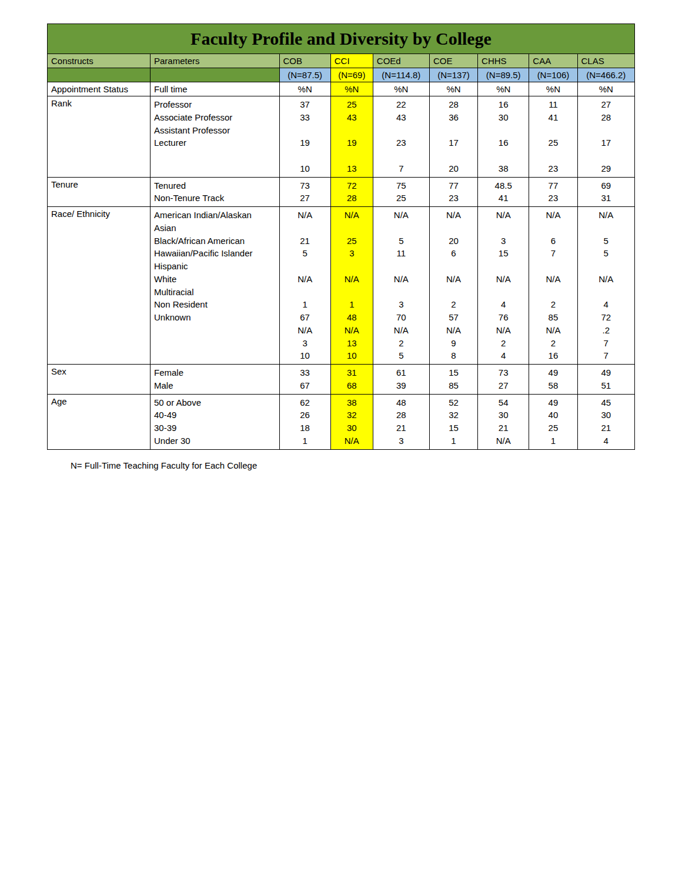Faculty Profile and Diversity by College
| Constructs | Parameters | COB | CCI | COEd | COE | CHHS | CAA | CLAS |
| --- | --- | --- | --- | --- | --- | --- | --- | --- |
| | | (N=87.5) | (N=69) | (N=114.8) | (N=137) | (N=89.5) | (N=106) | (N=466.2) |
| Appointment Status | Full time | %N | %N | %N | %N | %N | %N | %N |
| Rank | Professor Associate Professor Assistant Professor Lecturer | 37 33 19 10 | 25 43 19 13 | 22 43 23 7 | 28 36 17 20 | 16 30 16 38 | 11 41 25 23 | 27 28 17 29 |
| Tenure | Tenured Non-Tenure Track | 73 27 | 72 28 | 75 25 | 77 23 | 48.5 41 | 77 23 | 69 31 |
| Race/ Ethnicity | American Indian/Alaskan Asian Black/African American Hawaiian/Pacific Islander Hispanic White Multiracial Non Resident Unknown | N/A 21 5 N/A 1 67 N/A 3 10 | N/A 25 3 N/A 1 48 N/A 13 10 | N/A 5 11 N/A 3 70 N/A 2 5 | N/A 20 6 N/A 2 57 N/A 9 8 | N/A 3 15 N/A 4 76 N/A 2 4 | N/A 6 7 N/A 2 85 N/A 2 16 | N/A 5 5 N/A 4 72 .2 7 7 |
| Sex | Female Male | 33 67 | 31 68 | 61 39 | 15 85 | 73 27 | 49 58 | 49 51 |
| Age | 50 or Above 40-49 30-39 Under 30 | 62 26 18 1 | 38 32 30 N/A | 48 28 21 3 | 52 32 15 1 | 54 30 21 N/A | 49 40 25 1 | 45 30 21 4 |
N= Full-Time Teaching Faculty for Each College